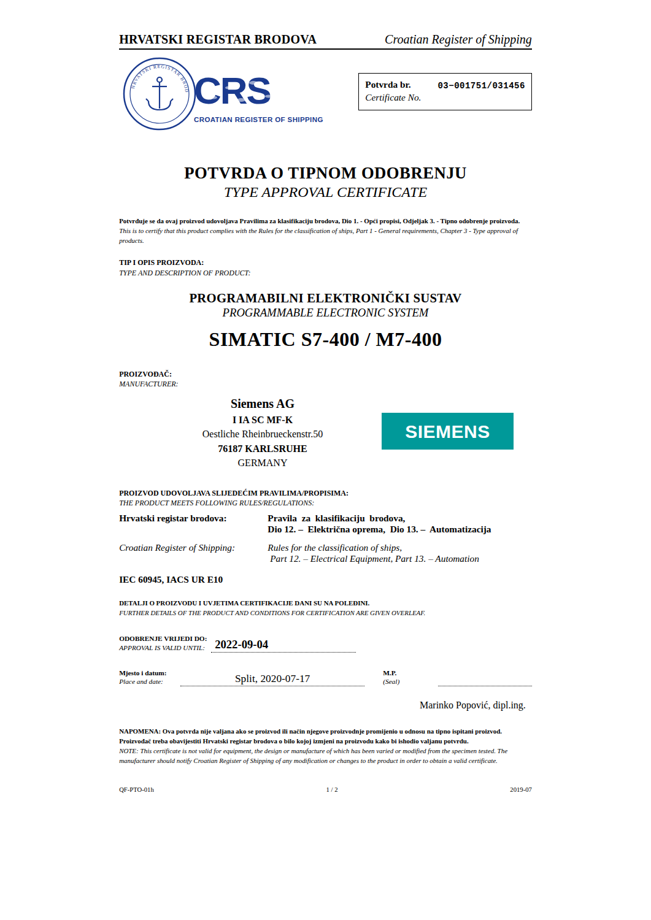HRVATSKI REGISTAR BRODOVA
Croatian Register of Shipping
HRVATSKI REGISTAR BRODOVA CRS CROATIAN REGISTER OF SHIPPING
Potvrda br.
Certificate No.
03−001751/031456
POTVRDA O TIPNOM ODOBRENJU
TYPE APPROVAL CERTIFICATE
Potvrđuje se da ovaj proizvod udovoljava Pravilima za klasifikaciju brodova, Dio 1. - Opći propisi, Odjeljak 3. - Tipno odobrenje proizvoda.
This is to certify that this product complies with the Rules for the classification of ships, Part 1 - General requirements, Chapter 3 - Type approval of products.
TIP I OPIS PROIZVODA:
TYPE AND DESCRIPTION OF PRODUCT:
PROGRAMABILNI ELEKTRONIČKI SUSTAV
PROGRAMMABLE ELECTRONIC SYSTEM
SIMATIC S7-400 / M7-400
PROIZVOĐAČ:
MANUFACTURER:
Siemens AG
I IA SC MF-K
Oestliche Rheinbrueckenstr.50
76187 KARLSRUHE
GERMANY
SIEMENS
PROIZVOD UDOVOLJAVA SLIJEDEĆIM PRAVILIMA/PROPISIMA:
THE PRODUCT MEETS FOLLOWING RULES/REGULATIONS:
| Hrvatski registar brodova: | Pravila za klasifikaciju brodova, Dio 12. – Električna oprema, Dio 13. – Automatizacija |
| Croatian Register of Shipping: | Rules for the classification of ships, Part 12. – Electrical Equipment, Part 13. – Automation |
IEC 60945, IACS UR E10
DETALJI O PROIZVODU I UVJETIMA CERTIFIKACIJE DANI SU NA POLEĐINI.
FURTHER DETAILS OF THE PRODUCT AND CONDITIONS FOR CERTIFICATION ARE GIVEN OVERLEAF.
ODOBRENJE VRIJEDI DO:
APPROVAL IS VALID UNTIL:
2022-09-04
Mjesto i datum:
Place and date:
Split, 2020-07-17
M.P.
(Seal)
Marinko Popović, dipl.ing.
NAPOMENA: Ova potvrda nije valjana ako se proizvod ili način njegove proizvodnje promijenio u odnosu na tipno ispitani proizvod. Proizvođač treba obavijestiti Hrvatski registar brodova o bilo kojoj izmjeni na proizvodu kako bi ishodio valjanu potvrdu.
NOTE: This certificate is not valid for equipment, the design or manufacture of which has been varied or modified from the specimen tested. The manufacturer should notify Croatian Register of Shipping of any modification or changes to the product in order to obtain a valid certificate.
QF-PTO-01h
1 / 2
2019-07